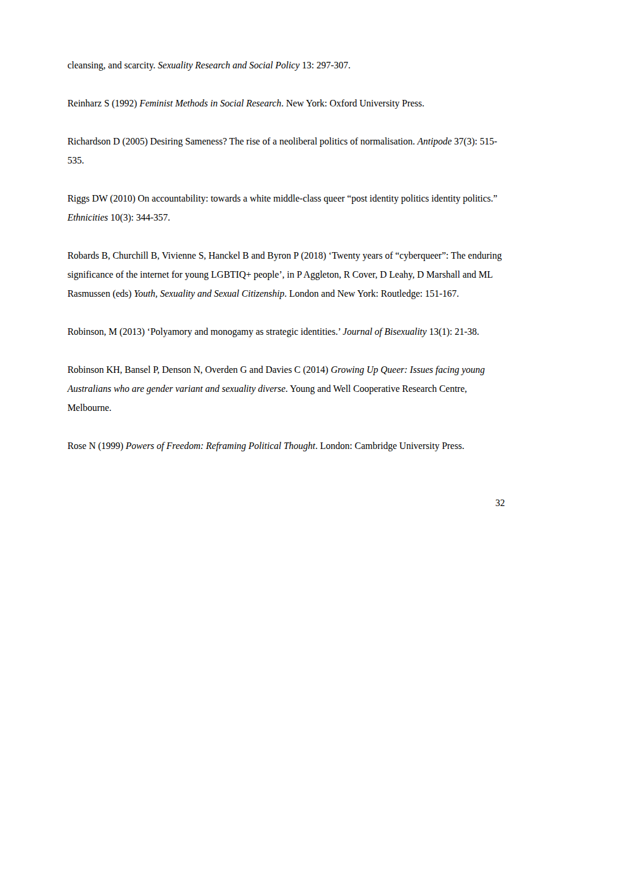cleansing, and scarcity. Sexuality Research and Social Policy 13: 297-307.
Reinharz S (1992) Feminist Methods in Social Research. New York: Oxford University Press.
Richardson D (2005) Desiring Sameness? The rise of a neoliberal politics of normalisation. Antipode 37(3): 515-535.
Riggs DW (2010) On accountability: towards a white middle-class queer “post identity politics identity politics.” Ethnicities 10(3): 344-357.
Robards B, Churchill B, Vivienne S, Hanckel B and Byron P (2018) ‘Twenty years of “cyberqueer”: The enduring significance of the internet for young LGBTIQ+ people’, in P Aggleton, R Cover, D Leahy, D Marshall and ML Rasmussen (eds) Youth, Sexuality and Sexual Citizenship. London and New York: Routledge: 151-167.
Robinson, M (2013) ‘Polyamory and monogamy as strategic identities.’ Journal of Bisexuality 13(1): 21-38.
Robinson KH, Bansel P, Denson N, Overden G and Davies C (2014) Growing Up Queer: Issues facing young Australians who are gender variant and sexuality diverse. Young and Well Cooperative Research Centre, Melbourne.
Rose N (1999) Powers of Freedom: Reframing Political Thought. London: Cambridge University Press.
32